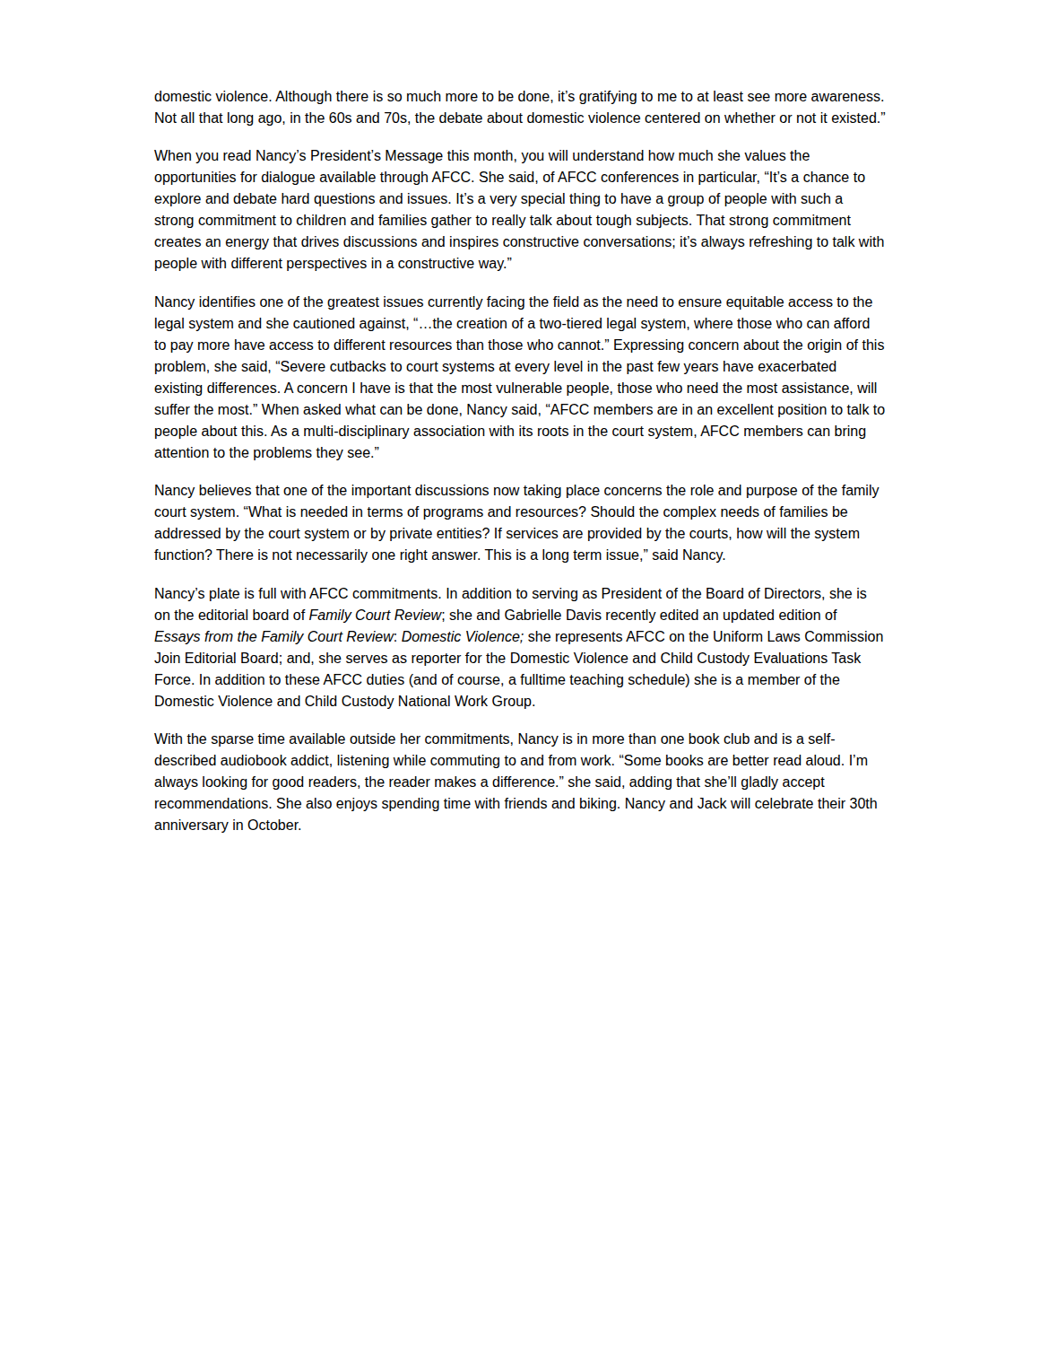domestic violence. Although there is so much more to be done, it’s gratifying to me to at least see more awareness. Not all that long ago, in the 60s and 70s, the debate about domestic violence centered on whether or not it existed.”
When you read Nancy’s President’s Message this month, you will understand how much she values the opportunities for dialogue available through AFCC. She said, of AFCC conferences in particular, “It’s a chance to explore and debate hard questions and issues. It’s a very special thing to have a group of people with such a strong commitment to children and families gather to really talk about tough subjects. That strong commitment creates an energy that drives discussions and inspires constructive conversations; it’s always refreshing to talk with people with different perspectives in a constructive way.”
Nancy identifies one of the greatest issues currently facing the field as the need to ensure equitable access to the legal system and she cautioned against, “…the creation of a two-tiered legal system, where those who can afford to pay more have access to different resources than those who cannot.” Expressing concern about the origin of this problem, she said, “Severe cutbacks to court systems at every level in the past few years have exacerbated existing differences. A concern I have is that the most vulnerable people, those who need the most assistance, will suffer the most.” When asked what can be done, Nancy said, “AFCC members are in an excellent position to talk to people about this. As a multi-disciplinary association with its roots in the court system, AFCC members can bring attention to the problems they see.”
Nancy believes that one of the important discussions now taking place concerns the role and purpose of the family court system. “What is needed in terms of programs and resources? Should the complex needs of families be addressed by the court system or by private entities? If services are provided by the courts, how will the system function? There is not necessarily one right answer. This is a long term issue,” said Nancy.
Nancy’s plate is full with AFCC commitments. In addition to serving as President of the Board of Directors, she is on the editorial board of Family Court Review; she and Gabrielle Davis recently edited an updated edition of Essays from the Family Court Review: Domestic Violence; she represents AFCC on the Uniform Laws Commission Join Editorial Board; and, she serves as reporter for the Domestic Violence and Child Custody Evaluations Task Force. In addition to these AFCC duties (and of course, a fulltime teaching schedule) she is a member of the Domestic Violence and Child Custody National Work Group.
With the sparse time available outside her commitments, Nancy is in more than one book club and is a self-described audiobook addict, listening while commuting to and from work. “Some books are better read aloud. I’m always looking for good readers, the reader makes a difference.” she said, adding that she’ll gladly accept recommendations. She also enjoys spending time with friends and biking. Nancy and Jack will celebrate their 30th anniversary in October.